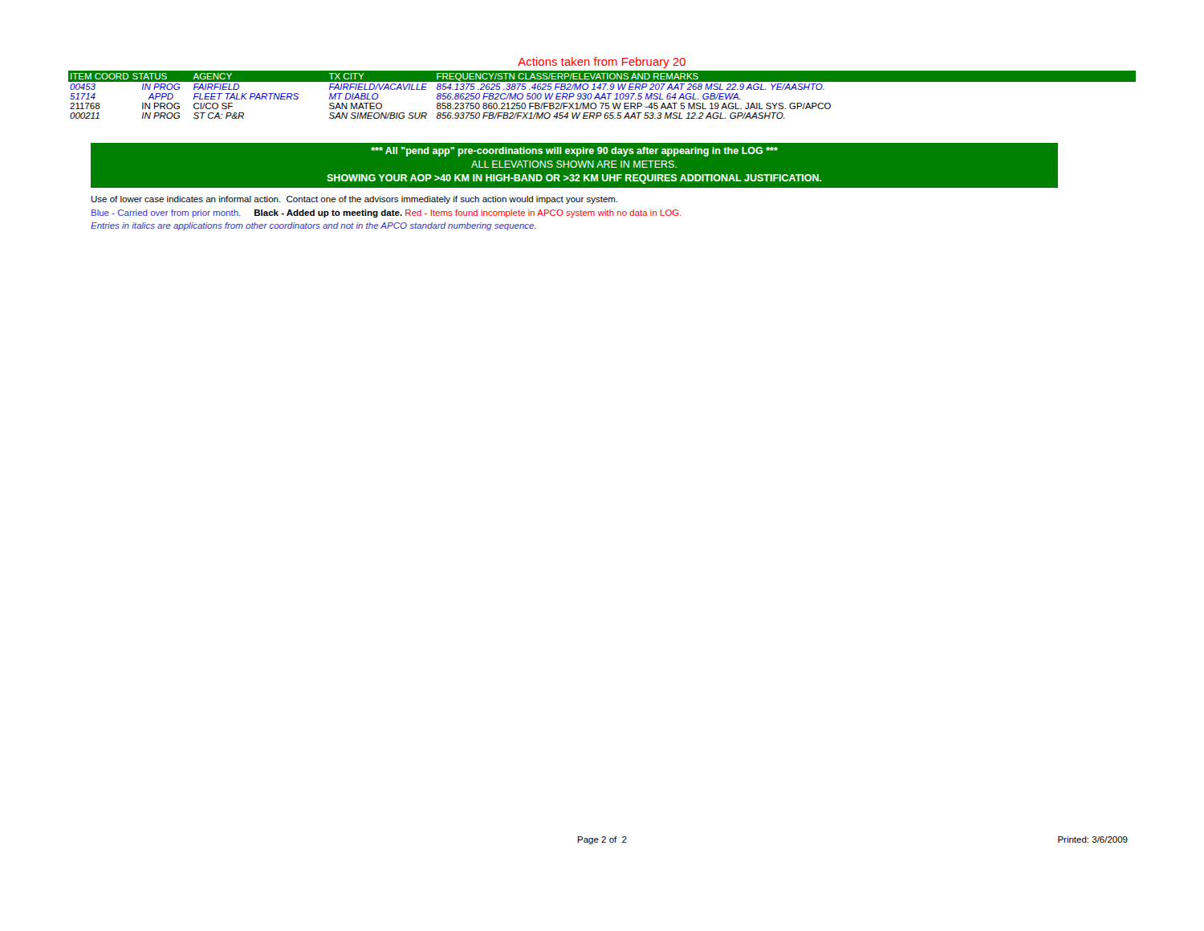Actions taken from February 20
| ITEM COORD | STATUS | AGENCY | TX CITY | FREQUENCY/STN CLASS/ERP/ELEVATIONS AND REMARKS |
| --- | --- | --- | --- | --- |
| 00453 | IN PROG | FAIRFIELD | FAIRFIELD/VACAVILLE | 854.1375 .2625 .3875 .4625 FB2/MO 147.9 W ERP 207 AAT 268 MSL 22.9 AGL. YE/AASHTO. |
| 51714 | APPD | FLEET TALK PARTNERS | MT DIABLO | 856.86250 FB2C/MO 500 W ERP 930 AAT 1097.5 MSL 64 AGL. GB/EWA. |
| 211768 | IN PROG | CI/CO SF | SAN MATEO | 858.23750 860.21250 FB/FB2/FX1/MO 75 W ERP -45 AAT 5 MSL 19 AGL. JAIL SYS. GP/APCO |
| 000211 | IN PROG | ST CA: P&R | SAN SIMEON/BIG SUR | 856.93750 FB/FB2/FX1/MO 454 W ERP 65.5 AAT 53.3 MSL 12.2 AGL. GP/AASHTO. |
*** All "pend app" pre-coordinations will expire 90 days after appearing in the LOG ***
ALL ELEVATIONS SHOWN ARE IN METERS.
SHOWING YOUR AOP >40 KM IN HIGH-BAND OR >32 KM UHF REQUIRES ADDITIONAL JUSTIFICATION.
Use of lower case indicates an informal action. Contact one of the advisors immediately if such action would impact your system.
Blue - Carried over from prior month. Black - Added up to meeting date. Red - Items found incomplete in APCO system with no data in LOG.
Entries in italics are applications from other coordinators and not in the APCO standard numbering sequence.
Page 2 of 2
Printed: 3/6/2009